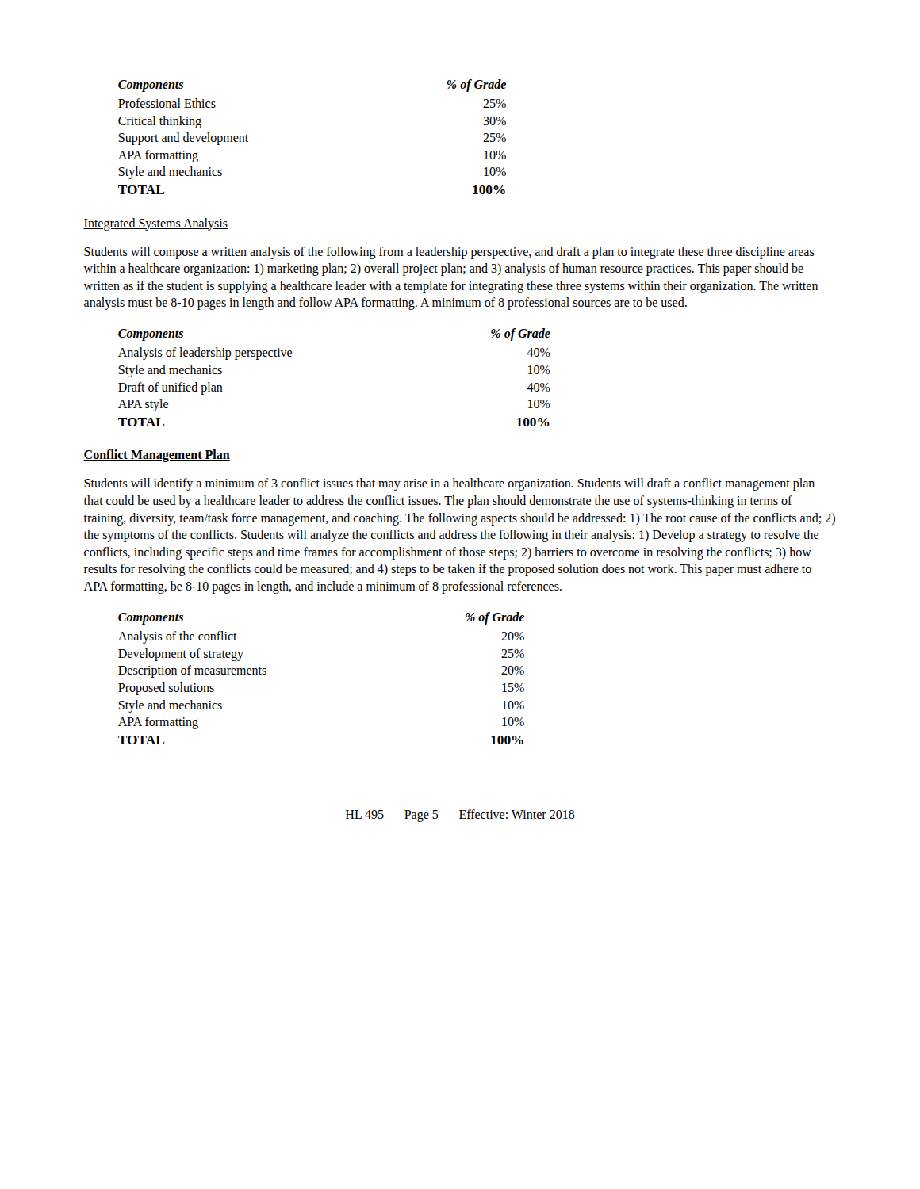| Components | % of Grade |
| --- | --- |
| Professional Ethics | 25% |
| Critical thinking | 30% |
| Support and development | 25% |
| APA formatting | 10% |
| Style and mechanics | 10% |
| TOTAL | 100% |
Integrated Systems Analysis
Students will compose a written analysis of the following from a leadership perspective, and draft a plan to integrate these three discipline areas within a healthcare organization: 1) marketing plan; 2) overall project plan; and 3) analysis of human resource practices. This paper should be written as if the student is supplying a healthcare leader with a template for integrating these three systems within their organization. The written analysis must be 8-10 pages in length and follow APA formatting. A minimum of 8 professional sources are to be used.
| Components | % of Grade |
| --- | --- |
| Analysis of leadership perspective | 40% |
| Style and mechanics | 10% |
| Draft of unified plan | 40% |
| APA style | 10% |
| TOTAL | 100% |
Conflict Management Plan
Students will identify a minimum of 3 conflict issues that may arise in a healthcare organization. Students will draft a conflict management plan that could be used by a healthcare leader to address the conflict issues. The plan should demonstrate the use of systems-thinking in terms of training, diversity, team/task force management, and coaching. The following aspects should be addressed: 1) The root cause of the conflicts and; 2) the symptoms of the conflicts. Students will analyze the conflicts and address the following in their analysis: 1) Develop a strategy to resolve the conflicts, including specific steps and time frames for accomplishment of those steps; 2) barriers to overcome in resolving the conflicts; 3) how results for resolving the conflicts could be measured; and 4) steps to be taken if the proposed solution does not work. This paper must adhere to APA formatting, be 8-10 pages in length, and include a minimum of 8 professional references.
| Components | % of Grade |
| --- | --- |
| Analysis of the conflict | 20% |
| Development of strategy | 25% |
| Description of measurements | 20% |
| Proposed solutions | 15% |
| Style and mechanics | 10% |
| APA formatting | 10% |
| TOTAL | 100% |
HL 495 Page 5 Effective: Winter 2018